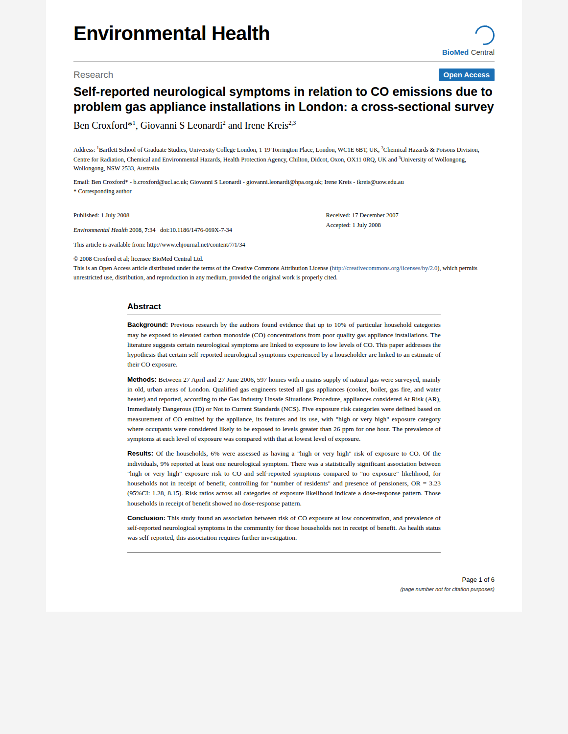Environmental Health
BioMed Central
Research Open Access
Self-reported neurological symptoms in relation to CO emissions due to problem gas appliance installations in London: a cross-sectional survey
Ben Croxford*1, Giovanni S Leonardi2 and Irene Kreis2,3
Address: 1Bartlett School of Graduate Studies, University College London, 1-19 Torrington Place, London, WC1E 6BT, UK, 2Chemical Hazards & Poisons Division, Centre for Radiation, Chemical and Environmental Hazards, Health Protection Agency, Chilton, Didcot, Oxon, OX11 0RQ, UK and 3University of Wollongong, Wollongong, NSW 2533, Australia
Email: Ben Croxford* - b.croxford@ucl.ac.uk; Giovanni S Leonardi - giovanni.leonardi@hpa.org.uk; Irene Kreis - ikreis@uow.edu.au
* Corresponding author
Published: 1 July 2008
Environmental Health 2008, 7:34 doi:10.1186/1476-069X-7-34
This article is available from: http://www.ehjournal.net/content/7/1/34
Received: 17 December 2007
Accepted: 1 July 2008
© 2008 Croxford et al; licensee BioMed Central Ltd.
This is an Open Access article distributed under the terms of the Creative Commons Attribution License (http://creativecommons.org/licenses/by/2.0), which permits unrestricted use, distribution, and reproduction in any medium, provided the original work is properly cited.
Abstract
Background: Previous research by the authors found evidence that up to 10% of particular household categories may be exposed to elevated carbon monoxide (CO) concentrations from poor quality gas appliance installations. The literature suggests certain neurological symptoms are linked to exposure to low levels of CO. This paper addresses the hypothesis that certain self-reported neurological symptoms experienced by a householder are linked to an estimate of their CO exposure.
Methods: Between 27 April and 27 June 2006, 597 homes with a mains supply of natural gas were surveyed, mainly in old, urban areas of London. Qualified gas engineers tested all gas appliances (cooker, boiler, gas fire, and water heater) and reported, according to the Gas Industry Unsafe Situations Procedure, appliances considered At Risk (AR), Immediately Dangerous (ID) or Not to Current Standards (NCS). Five exposure risk categories were defined based on measurement of CO emitted by the appliance, its features and its use, with "high or very high" exposure category where occupants were considered likely to be exposed to levels greater than 26 ppm for one hour. The prevalence of symptoms at each level of exposure was compared with that at lowest level of exposure.
Results: Of the households, 6% were assessed as having a "high or very high" risk of exposure to CO. Of the individuals, 9% reported at least one neurological symptom. There was a statistically significant association between "high or very high" exposure risk to CO and self-reported symptoms compared to "no exposure" likelihood, for households not in receipt of benefit, controlling for "number of residents" and presence of pensioners, OR = 3.23 (95%CI: 1.28, 8.15). Risk ratios across all categories of exposure likelihood indicate a dose-response pattern. Those households in receipt of benefit showed no dose-response pattern.
Conclusion: This study found an association between risk of CO exposure at low concentration, and prevalence of self-reported neurological symptoms in the community for those households not in receipt of benefit. As health status was self-reported, this association requires further investigation.
Page 1 of 6
(page number not for citation purposes)